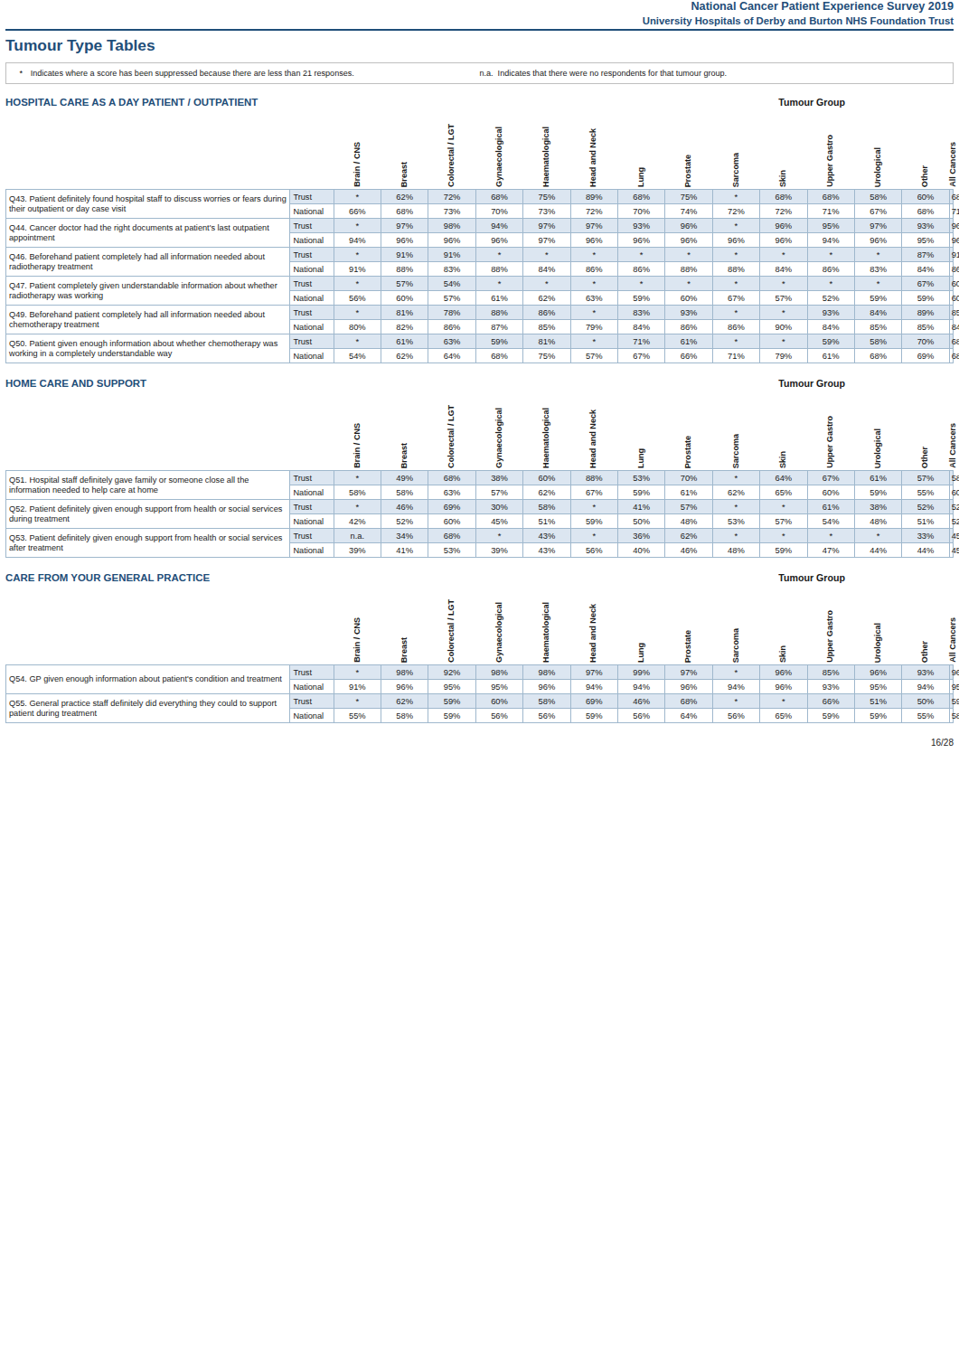National Cancer Patient Experience Survey 2019
University Hospitals of Derby and Burton NHS Foundation Trust
Tumour Type Tables
| * | Indicates where a score has been suppressed because there are less than 21 responses. | n.a. Indicates that there were no respondents for that tumour group. |
HOSPITAL CARE AS A DAY PATIENT / OUTPATIENT Tumour Group
| | | Brain / CNS | Breast | Colorectal / LGT | Gynaecological | Haematological | Head and Neck | Lung | Prostate | Sarcoma | Skin | Upper Gastro | Urological | Other | All Cancers |
| --- | --- | --- | --- | --- | --- | --- | --- | --- | --- | --- | --- | --- | --- | --- | --- |
| Q43. Patient definitely found hospital staff to discuss worries or fears during their outpatient or day case visit | Trust | * | 62% | 72% | 68% | 75% | 89% | 68% | 75% | * | 68% | 68% | 58% | 60% | 68% |
| National | 66% | 68% | 73% | 70% | 73% | 72% | 70% | 74% | 72% | 72% | 71% | 67% | 68% | 71% |
| Q44. Cancer doctor had the right documents at patient's last outpatient appointment | Trust | * | 97% | 98% | 94% | 97% | 97% | 93% | 96% | * | 96% | 95% | 97% | 93% | 96% |
| National | 94% | 96% | 96% | 96% | 97% | 96% | 96% | 96% | 96% | 96% | 94% | 96% | 95% | 96% |
| Q46. Beforehand patient completely had all information needed about radiotherapy treatment | Trust | * | 91% | 91% | * | * | * | * | * | * | * | * | * | 87% | 91% |
| National | 91% | 88% | 83% | 88% | 84% | 86% | 86% | 88% | 88% | 84% | 86% | 83% | 84% | 86% |
| Q47. Patient completely given understandable information about whether radiotherapy was working | Trust | * | 57% | 54% | * | * | * | * | * | * | * | * | * | 67% | 60% |
| National | 56% | 60% | 57% | 61% | 62% | 63% | 59% | 60% | 67% | 57% | 52% | 59% | 59% | 60% |
| Q49. Beforehand patient completely had all information needed about chemotherapy treatment | Trust | * | 81% | 78% | 88% | 86% | * | 83% | 93% | * | * | 93% | 84% | 89% | 85% |
| National | 80% | 82% | 86% | 87% | 85% | 79% | 84% | 86% | 86% | 90% | 84% | 85% | 85% | 84% |
| Q50. Patient given enough information about whether chemotherapy was working in a completely understandable way | Trust | * | 61% | 63% | 59% | 81% | * | 71% | 61% | * | * | 59% | 58% | 70% | 68% |
| National | 54% | 62% | 64% | 68% | 75% | 57% | 67% | 66% | 71% | 79% | 61% | 68% | 69% | 68% |
HOME CARE AND SUPPORT Tumour Group
| | | Brain / CNS | Breast | Colorectal / LGT | Gynaecological | Haematological | Head and Neck | Lung | Prostate | Sarcoma | Skin | Upper Gastro | Urological | Other | All Cancers |
| --- | --- | --- | --- | --- | --- | --- | --- | --- | --- | --- | --- | --- | --- | --- | --- |
| Q51. Hospital staff definitely gave family or someone close all the information needed to help care at home | Trust | * | 49% | 68% | 38% | 60% | 88% | 53% | 70% | * | 64% | 67% | 61% | 57% | 58% |
| National | 58% | 58% | 63% | 57% | 62% | 67% | 59% | 61% | 62% | 65% | 60% | 59% | 55% | 60% |
| Q52. Patient definitely given enough support from health or social services during treatment | Trust | * | 46% | 69% | 30% | 58% | * | 41% | 57% | * | * | 61% | 38% | 52% | 52% |
| National | 42% | 52% | 60% | 45% | 51% | 59% | 50% | 48% | 53% | 57% | 54% | 48% | 51% | 52% |
| Q53. Patient definitely given enough support from health or social services after treatment | Trust | n.a. | 34% | 68% | * | 43% | * | 36% | 62% | * | * | * | * | 33% | 45% |
| National | 39% | 41% | 53% | 39% | 43% | 56% | 40% | 46% | 48% | 59% | 47% | 44% | 44% | 45% |
CARE FROM YOUR GENERAL PRACTICE Tumour Group
| | | Brain / CNS | Breast | Colorectal / LGT | Gynaecological | Haematological | Head and Neck | Lung | Prostate | Sarcoma | Skin | Upper Gastro | Urological | Other | All Cancers |
| --- | --- | --- | --- | --- | --- | --- | --- | --- | --- | --- | --- | --- | --- | --- | --- |
| Q54. GP given enough information about patient's condition and treatment | Trust | * | 98% | 92% | 98% | 98% | 97% | 99% | 97% | * | 96% | 85% | 96% | 93% | 96% |
| National | 91% | 96% | 95% | 95% | 96% | 94% | 94% | 96% | 94% | 96% | 93% | 95% | 94% | 95% |
| Q55. General practice staff definitely did everything they could to support patient during treatment | Trust | * | 62% | 59% | 60% | 58% | 69% | 46% | 68% | * | * | 66% | 51% | 50% | 59% |
| National | 55% | 58% | 59% | 56% | 56% | 59% | 56% | 64% | 56% | 65% | 59% | 59% | 55% | 58% |
16/28